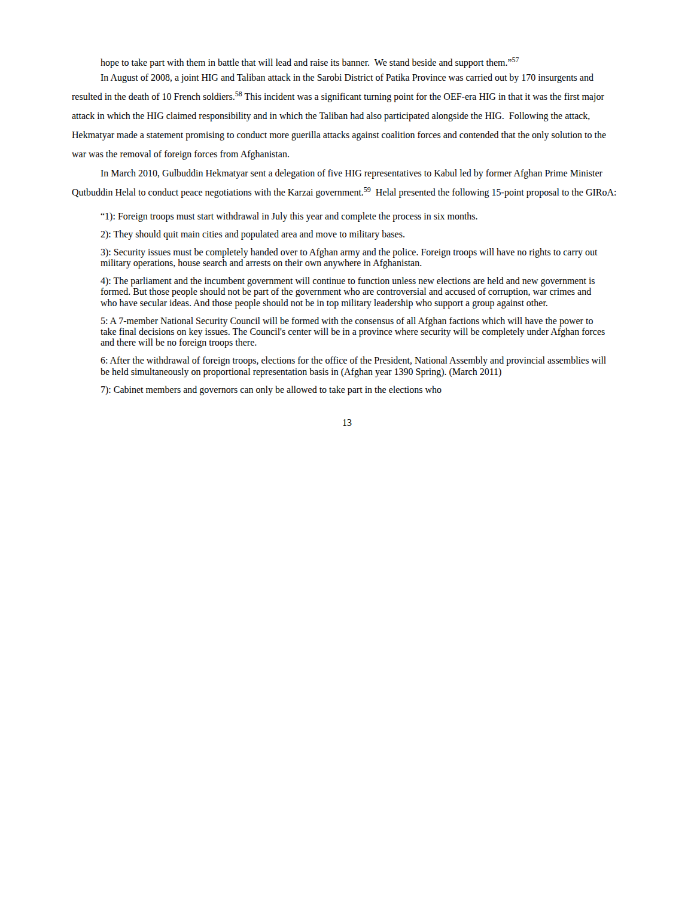hope to take part with them in battle that will lead and raise its banner. We stand beside and support them.”57
In August of 2008, a joint HIG and Taliban attack in the Sarobi District of Patika Province was carried out by 170 insurgents and resulted in the death of 10 French soldiers.58 This incident was a significant turning point for the OEF-era HIG in that it was the first major attack in which the HIG claimed responsibility and in which the Taliban had also participated alongside the HIG. Following the attack, Hekmatyar made a statement promising to conduct more guerilla attacks against coalition forces and contended that the only solution to the war was the removal of foreign forces from Afghanistan.
In March 2010, Gulbuddin Hekmatyar sent a delegation of five HIG representatives to Kabul led by former Afghan Prime Minister Qutbuddin Helal to conduct peace negotiations with the Karzai government.59 Helal presented the following 15-point proposal to the GIRoA:
“1): Foreign troops must start withdrawal in July this year and complete the process in six months.
2): They should quit main cities and populated area and move to military bases.
3): Security issues must be completely handed over to Afghan army and the police. Foreign troops will have no rights to carry out military operations, house search and arrests on their own anywhere in Afghanistan.
4): The parliament and the incumbent government will continue to function unless new elections are held and new government is formed. But those people should not be part of the government who are controversial and accused of corruption, war crimes and who have secular ideas. And those people should not be in top military leadership who support a group against other.
5: A 7-member National Security Council will be formed with the consensus of all Afghan factions which will have the power to take final decisions on key issues. The Council's center will be in a province where security will be completely under Afghan forces and there will be no foreign troops there.
6: After the withdrawal of foreign troops, elections for the office of the President, National Assembly and provincial assemblies will be held simultaneously on proportional representation basis in (Afghan year 1390 Spring). (March 2011)
7): Cabinet members and governors can only be allowed to take part in the elections who
13